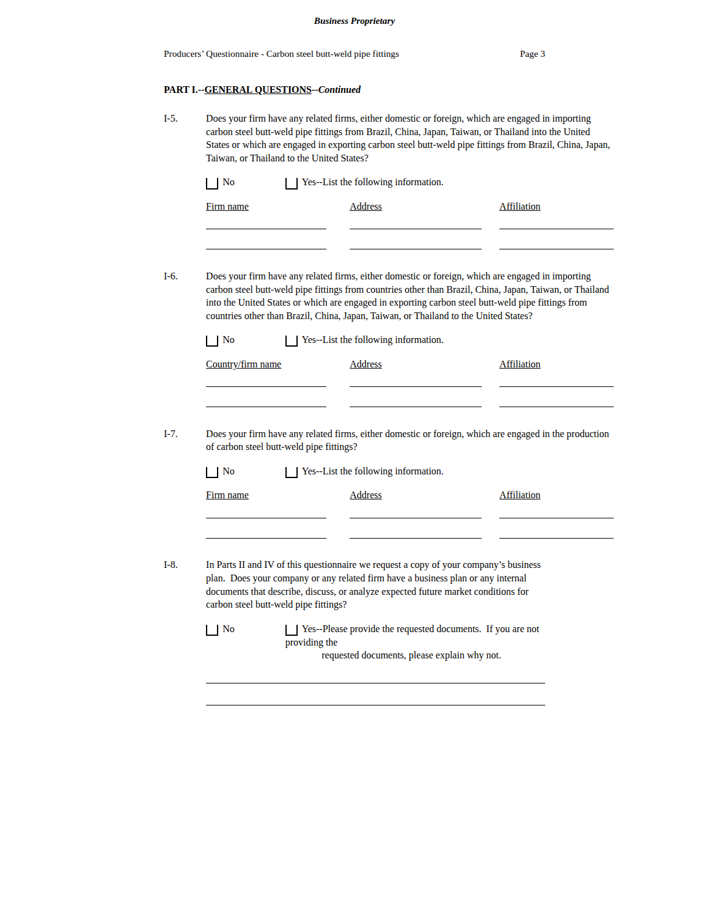Business Proprietary
Producers’ Questionnaire - Carbon steel butt-weld pipe fittings Page 3
PART I.--GENERAL QUESTIONS--Continued
I-5.
Does your firm have any related firms, either domestic or foreign, which are engaged in importing carbon steel butt-weld pipe fittings from Brazil, China, Japan, Taiwan, or Thailand into the United States or which are engaged in exporting carbon steel butt-weld pipe fittings from Brazil, China, Japan, Taiwan, or Thailand to the United States?
No Yes--List the following information.
Firm name Address Affiliation
I-6.
Does your firm have any related firms, either domestic or foreign, which are engaged in importing carbon steel butt-weld pipe fittings from countries other than Brazil, China, Japan, Taiwan, or Thailand into the United States or which are engaged in exporting carbon steel butt-weld pipe fittings from countries other than Brazil, China, Japan, Taiwan, or Thailand to the United States?
No Yes--List the following information.
Country/firm name Address Affiliation
I-7.
Does your firm have any related firms, either domestic or foreign, which are engaged in the production of carbon steel butt-weld pipe fittings?
No Yes--List the following information.
Firm name Address Affiliation
I-8.
In Parts II and IV of this questionnaire we request a copy of your company’s business plan. Does your company or any related firm have a business plan or any internal documents that describe, discuss, or analyze expected future market conditions for carbon steel butt-weld pipe fittings?
No Yes--Please provide the requested documents. If you are not providing the requested documents, please explain why not.